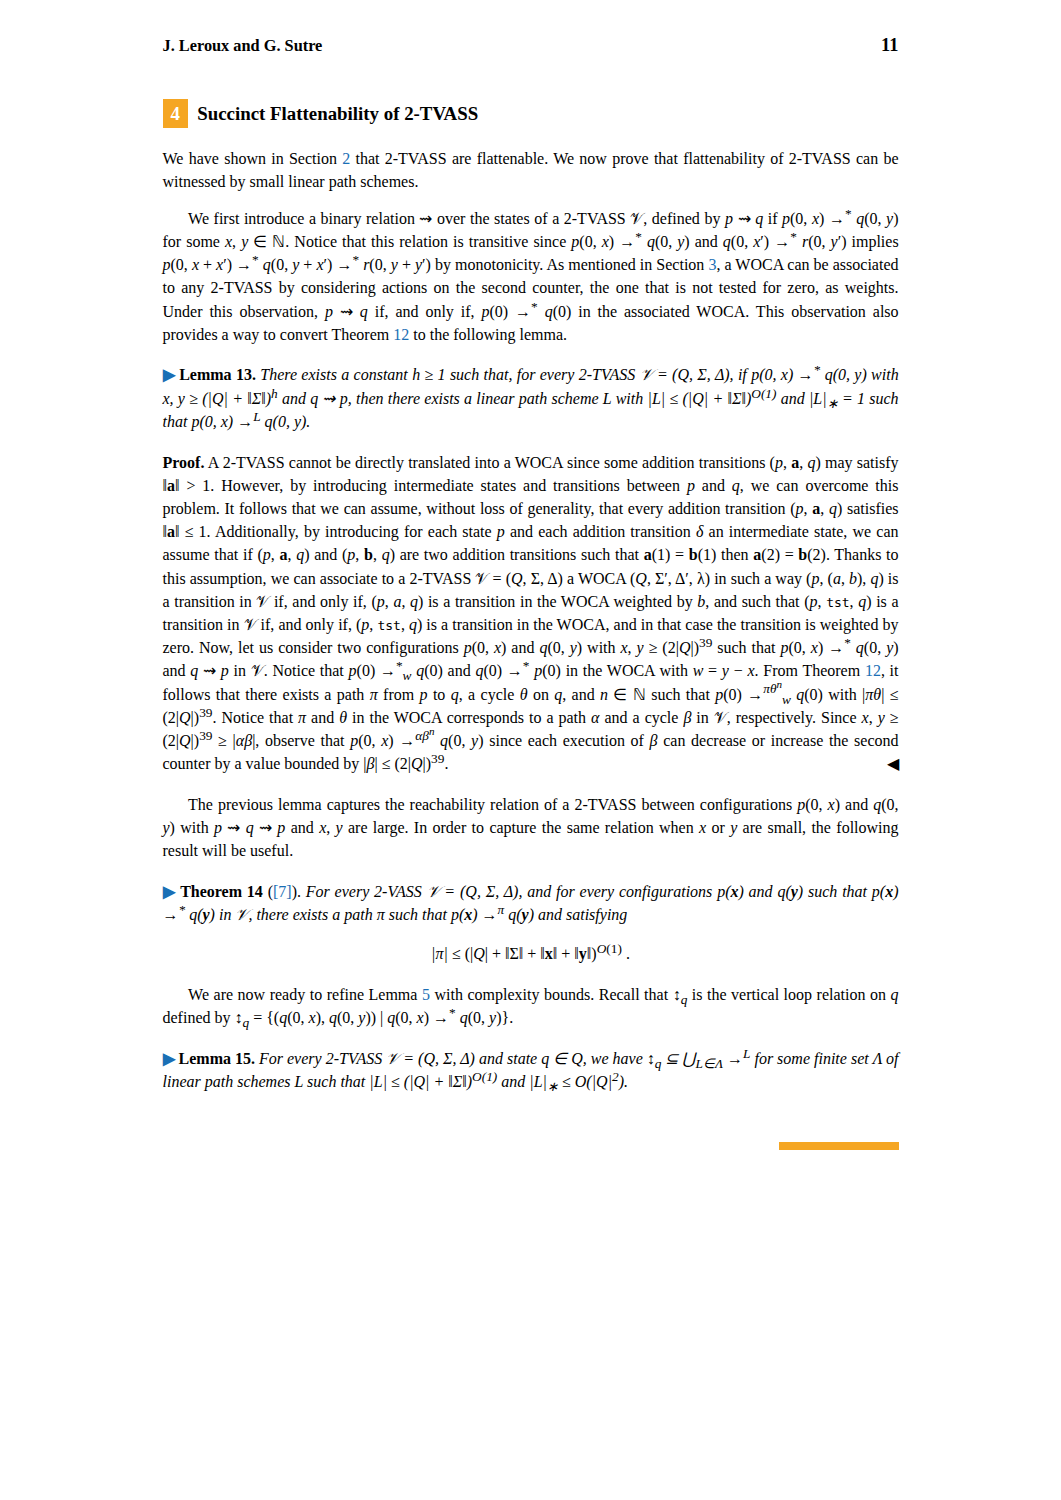J. Leroux and G. Sutre 11
4 Succinct Flattenability of 2-TVASS
We have shown in Section 2 that 2-TVASS are flattenable. We now prove that flattenability of 2-TVASS can be witnessed by small linear path schemes.
We first introduce a binary relation ⇝ over the states of a 2-TVASS 𝒱, defined by p ⇝ q if p(0, x) →* q(0, y) for some x, y ∈ ℕ. Notice that this relation is transitive since p(0, x) →* q(0, y) and q(0, x′) →* r(0, y′) implies p(0, x + x′) →* q(0, y + x′) →* r(0, y + y′) by monotonicity. As mentioned in Section 3, a WOCA can be associated to any 2-TVASS by considering actions on the second counter, the one that is not tested for zero, as weights. Under this observation, p ⇝ q if, and only if, p(0) →* q(0) in the associated WOCA. This observation also provides a way to convert Theorem 12 to the following lemma.
▶ Lemma 13. There exists a constant h ≥ 1 such that, for every 2-TVASS 𝒱 = (Q, Σ, Δ), if p(0, x) →* q(0, y) with x, y ≥ (|Q| + ‖Σ‖)h and q ⇝ p, then there exists a linear path scheme L with |L| ≤ (|Q| + ‖Σ‖)O(1) and |L|∗ = 1 such that p(0, x) →L q(0, y).
Proof. A 2-TVASS cannot be directly translated into a WOCA since some addition transitions (p, a, q) may satisfy ‖a‖ > 1. However, by introducing intermediate states and transitions between p and q, we can overcome this problem. It follows that we can assume, without loss of generality, that every addition transition (p, a, q) satisfies ‖a‖ ≤ 1. Additionally, by introducing for each state p and each addition transition δ an intermediate state, we can assume that if (p, a, q) and (p, b, q) are two addition transitions such that a(1) = b(1) then a(2) = b(2). Thanks to this assumption, we can associate to a 2-TVASS 𝒱 = (Q, Σ, Δ) a WOCA (Q, Σ′, Δ′, λ) in such a way (p, (a, b), q) is a transition in 𝒱 if, and only if, (p, a, q) is a transition in the WOCA weighted by b, and such that (p, tst, q) is a transition in 𝒱 if, and only if, (p, tst, q) is a transition in the WOCA, and in that case the transition is weighted by zero. Now, let us consider two configurations p(0, x) and q(0, y) with x, y ≥ (2|Q|)39 such that p(0, x) →* q(0, y) and q ⇝ p in 𝒱. Notice that p(0) →*w q(0) and q(0) →* p(0) in the WOCA with w = y − x. From Theorem 12, it follows that there exists a path π from p to q, a cycle θ on q, and n ∈ ℕ such that p(0) →πθnw q(0) with |πθ| ≤ (2|Q|)39. Notice that π and θ in the WOCA corresponds to a path α and a cycle β in 𝒱, respectively. Since x, y ≥ (2|Q|)39 ≥ |αβ|, observe that p(0, x) →αβn q(0, y) since each execution of β can decrease or increase the second counter by a value bounded by |β| ≤ (2|Q|)39. ◀
The previous lemma captures the reachability relation of a 2-TVASS between configurations p(0, x) and q(0, y) with p ⇝ q ⇝ p and x, y are large. In order to capture the same relation when x or y are small, the following result will be useful.
▶ Theorem 14 ([7]). For every 2-VASS 𝒱 = (Q, Σ, Δ), and for every configurations p(x) and q(y) such that p(x) →* q(y) in 𝒱, there exists a path π such that p(x) →π q(y) and satisfying
|π| ≤ (|Q| + ‖Σ‖ + ‖x‖ + ‖y‖)O(1) .
We are now ready to refine Lemma 5 with complexity bounds. Recall that ↕q is the vertical loop relation on q defined by ↕q = {(q(0, x), q(0, y)) | q(0, x) →* q(0, y)}.
▶ Lemma 15. For every 2-TVASS 𝒱 = (Q, Σ, Δ) and state q ∈ Q, we have ↕q ⊆ ⋃L∈Λ →L for some finite set Λ of linear path schemes L such that |L| ≤ (|Q| + ‖Σ‖)O(1) and |L|∗ ≤ O(|Q|2).